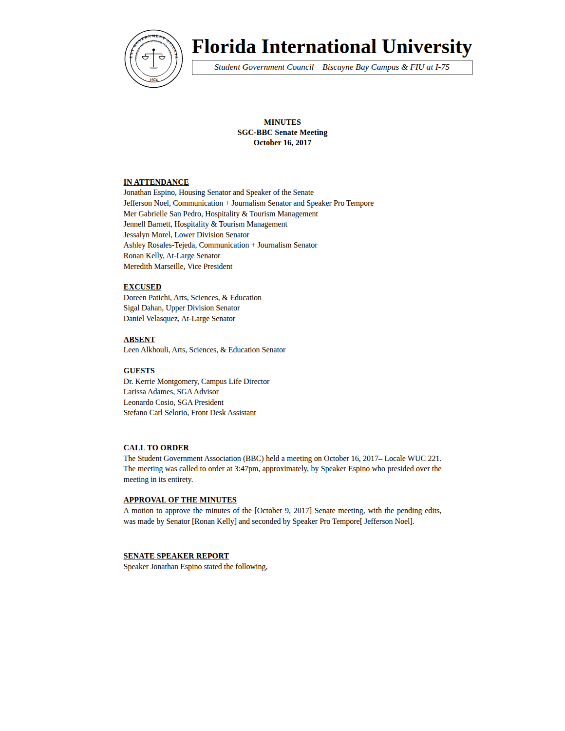STUDENT GOVERNMENT ASSOCIATION FLORIDA INTERNATIONAL UNIVERSITY 1974
Florida International University
Student Government Council – Biscayne Bay Campus & FIU at I-75
MINUTES
SGC-BBC Senate Meeting
October 16, 2017
IN ATTENDANCE
Jonathan Espino, Housing Senator and Speaker of the Senate
Jefferson Noel, Communication + Journalism Senator and Speaker Pro Tempore
Mer Gabrielle San Pedro, Hospitality & Tourism Management
Jennell Barnett, Hospitality & Tourism Management
Jessalyn Morel, Lower Division Senator
Ashley Rosales-Tejeda, Communication + Journalism Senator
Ronan Kelly, At-Large Senator
Meredith Marseille, Vice President
EXCUSED
Doreen Patichi, Arts, Sciences, & Education
Sigal Dahan, Upper Division Senator
Daniel Velasquez, At-Large Senator
ABSENT
Leen Alkhouli, Arts, Sciences, & Education Senator
GUESTS
Dr. Kerrie Montgomery, Campus Life Director
Larissa Adames, SGA Advisor
Leonardo Cosio, SGA President
Stefano Carl Selorio, Front Desk Assistant
CALL TO ORDER
The Student Government Association (BBC) held a meeting on October 16, 2017– Locale WUC 221. The meeting was called to order at 3:47pm, approximately, by Speaker Espino who presided over the meeting in its entirety.
APPROVAL OF THE MINUTES
A motion to approve the minutes of the [October 9, 2017] Senate meeting, with the pending edits, was made by Senator [Ronan Kelly] and seconded by Speaker Pro Tempore[ Jefferson Noel].
SENATE SPEAKER REPORT
Speaker Jonathan Espino stated the following,